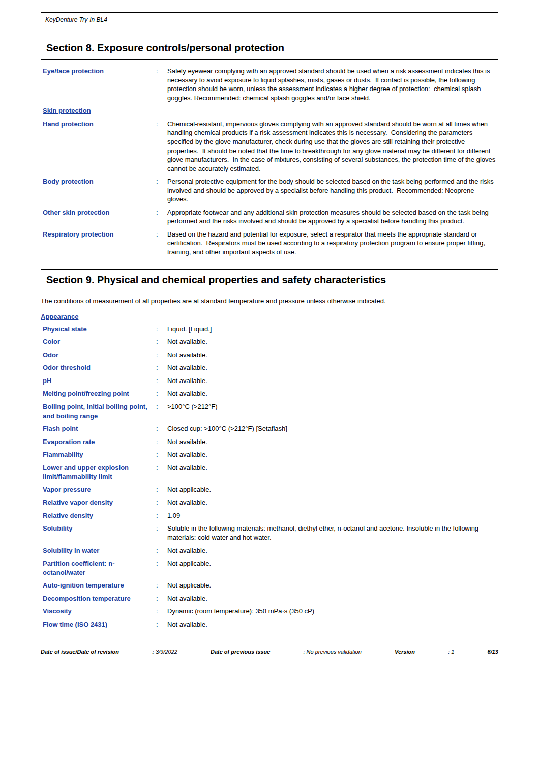KeyDenture Try-In BL4
Section 8. Exposure controls/personal protection
| Eye/face protection | : | Safety eyewear complying with an approved standard should be used when a risk assessment indicates this is necessary to avoid exposure to liquid splashes, mists, gases or dusts. If contact is possible, the following protection should be worn, unless the assessment indicates a higher degree of protection: chemical splash goggles. Recommended: chemical splash goggles and/or face shield. |
| Skin protection |
| Hand protection | : | Chemical-resistant, impervious gloves complying with an approved standard should be worn at all times when handling chemical products if a risk assessment indicates this is necessary. Considering the parameters specified by the glove manufacturer, check during use that the gloves are still retaining their protective properties. It should be noted that the time to breakthrough for any glove material may be different for different glove manufacturers. In the case of mixtures, consisting of several substances, the protection time of the gloves cannot be accurately estimated. |
| Body protection | : | Personal protective equipment for the body should be selected based on the task being performed and the risks involved and should be approved by a specialist before handling this product. Recommended: Neoprene gloves. |
| Other skin protection | : | Appropriate footwear and any additional skin protection measures should be selected based on the task being performed and the risks involved and should be approved by a specialist before handling this product. |
| Respiratory protection | : | Based on the hazard and potential for exposure, select a respirator that meets the appropriate standard or certification. Respirators must be used according to a respiratory protection program to ensure proper fitting, training, and other important aspects of use. |
Section 9. Physical and chemical properties and safety characteristics
The conditions of measurement of all properties are at standard temperature and pressure unless otherwise indicated.
Appearance
| Physical state | : | Liquid. [Liquid.] |
| Color | : | Not available. |
| Odor | : | Not available. |
| Odor threshold | : | Not available. |
| pH | : | Not available. |
| Melting point/freezing point | : | Not available. |
| Boiling point, initial boiling point, and boiling range | : | >100°C (>212°F) |
| Flash point | : | Closed cup: >100°C (>212°F) [Setaflash] |
| Evaporation rate | : | Not available. |
| Flammability | : | Not available. |
| Lower and upper explosion limit/flammability limit | : | Not available. |
| Vapor pressure | : | Not applicable. |
| Relative vapor density | : | Not available. |
| Relative density | : | 1.09 |
| Solubility | : | Soluble in the following materials: methanol, diethyl ether, n-octanol and acetone. Insoluble in the following materials: cold water and hot water. |
| Solubility in water | : | Not available. |
| Partition coefficient: n-octanol/water | : | Not applicable. |
| Auto-ignition temperature | : | Not applicable. |
| Decomposition temperature | : | Not available. |
| Viscosity | : | Dynamic (room temperature): 350 mPa·s (350 cP) |
| Flow time (ISO 2431) | : | Not available. |
Date of issue/Date of revision : 3/9/2022 Date of previous issue : No previous validation Version : 1 6/13